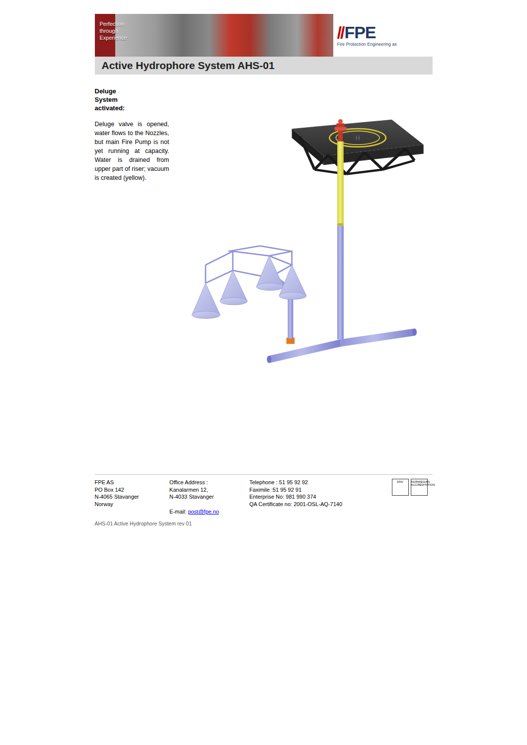Perfection
through
Experience
//FPE
Fire Protection Engineering as
Active Hydrophore System AHS-01
Deluge
System
activated:
Deluge valve is opened, water flows to the Nozzles, but main Fire Pump is not yet running at capacity. Water is drained from upper part of riser; vacuum is created (yellow).
H
| FPE AS PO Box 142 N-4065 Stavanger Norway | Office Address : Kanalarmen 12, N-4033 Stavanger E-mail: post@fpe.no | Telephone : 51 95 92 92 Faximile :51 95 92 91 Enterprise No: 981 990 374 QA Certificate no: 2001-OSL-AQ-7140 | DNV NORWEGIAN ACCREDITATION |
AHS-01 Active Hydrophore System rev 01